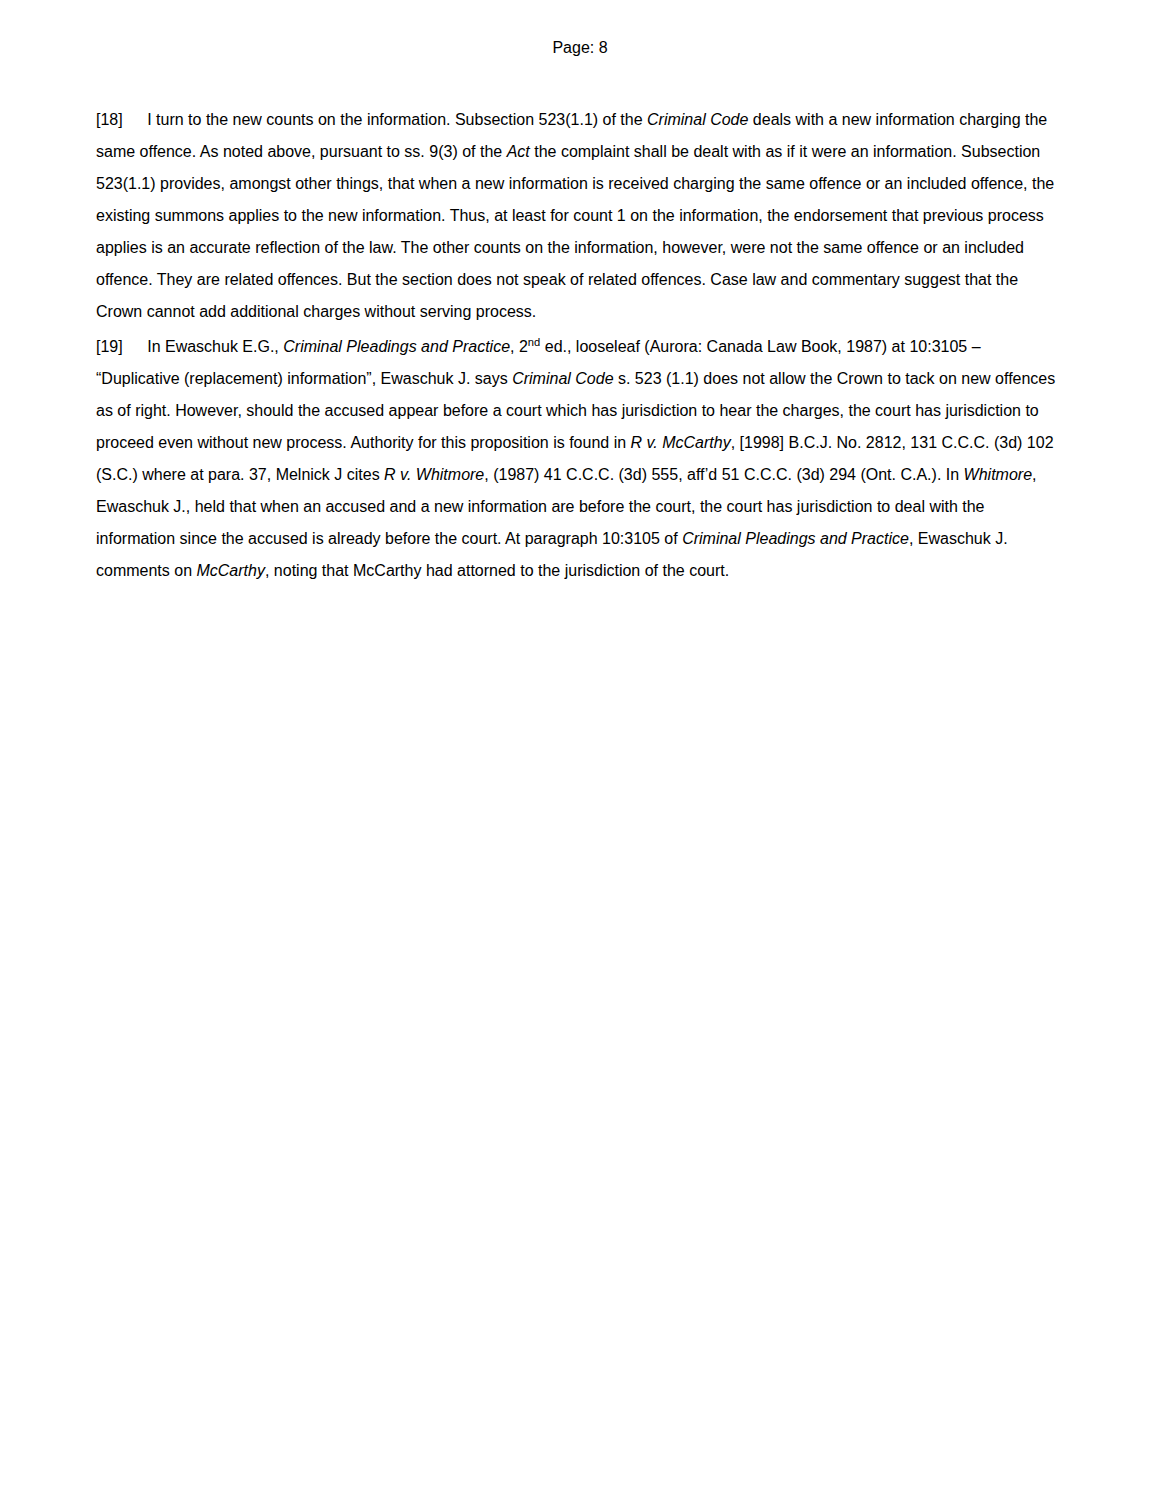Page: 8
[18] I turn to the new counts on the information. Subsection 523(1.1) of the Criminal Code deals with a new information charging the same offence. As noted above, pursuant to ss. 9(3) of the Act the complaint shall be dealt with as if it were an information. Subsection 523(1.1) provides, amongst other things, that when a new information is received charging the same offence or an included offence, the existing summons applies to the new information. Thus, at least for count 1 on the information, the endorsement that previous process applies is an accurate reflection of the law. The other counts on the information, however, were not the same offence or an included offence. They are related offences. But the section does not speak of related offences. Case law and commentary suggest that the Crown cannot add additional charges without serving process.
[19] In Ewaschuk E.G., Criminal Pleadings and Practice, 2nd ed., looseleaf (Aurora: Canada Law Book, 1987) at 10:3105 – “Duplicative (replacement) information”, Ewaschuk J. says Criminal Code s. 523 (1.1) does not allow the Crown to tack on new offences as of right. However, should the accused appear before a court which has jurisdiction to hear the charges, the court has jurisdiction to proceed even without new process. Authority for this proposition is found in R v. McCarthy, [1998] B.C.J. No. 2812, 131 C.C.C. (3d) 102 (S.C.) where at para. 37, Melnick J cites R v. Whitmore, (1987) 41 C.C.C. (3d) 555, aff’d 51 C.C.C. (3d) 294 (Ont. C.A.). In Whitmore, Ewaschuk J., held that when an accused and a new information are before the court, the court has jurisdiction to deal with the information since the accused is already before the court. At paragraph 10:3105 of Criminal Pleadings and Practice, Ewaschuk J. comments on McCarthy, noting that McCarthy had attorned to the jurisdiction of the court.